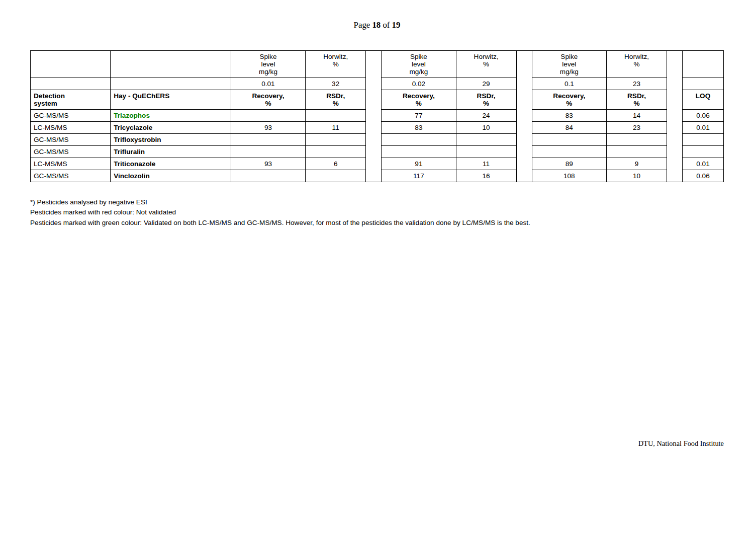Page 18 of 19
| | | Spike level mg/kg | Horwitz, % | | Spike level mg/kg | Horwitz, % | | Spike level mg/kg | Horwitz, % | | |
| | | 0.01 | 32 | | 0.02 | 29 | | 0.1 | 23 | | |
| Detection system | Hay - QuEChERS | Recovery, % | RSDr, % | | Recovery, % | RSDr, % | | Recovery, % | RSDr, % | | LOQ |
| GC-MS/MS | Triazophos | | | | 77 | 24 | | 83 | 14 | | 0.06 |
| LC-MS/MS | Tricyclazole | 93 | 11 | | 83 | 10 | | 84 | 23 | | 0.01 |
| GC-MS/MS | Trifloxystrobin | | | | | | | | | | |
| GC-MS/MS | Trifluralin | | | | | | | | | | |
| LC-MS/MS | Triticonazole | 93 | 6 | | 91 | 11 | | 89 | 9 | | 0.01 |
| GC-MS/MS | Vinclozolin | | | | 117 | 16 | | 108 | 10 | | 0.06 |
*) Pesticides analysed by negative ESI
Pesticides marked with red colour: Not validated
Pesticides marked with green colour: Validated on both LC-MS/MS and GC-MS/MS. However, for most of the pesticides the validation done by LC/MS/MS is the best.
DTU, National Food Institute